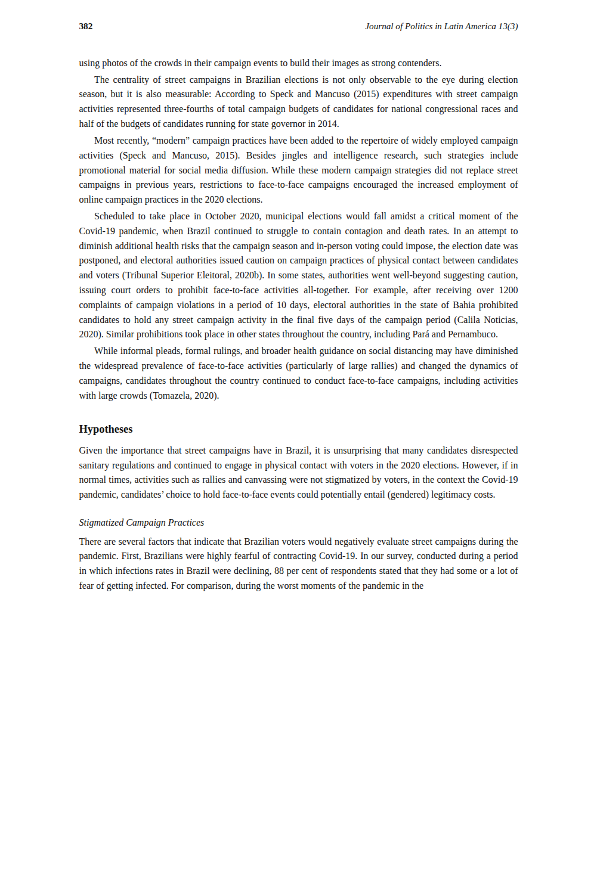382 Journal of Politics in Latin America 13(3)
using photos of the crowds in their campaign events to build their images as strong contenders.
The centrality of street campaigns in Brazilian elections is not only observable to the eye during election season, but it is also measurable: According to Speck and Mancuso (2015) expenditures with street campaign activities represented three-fourths of total campaign budgets of candidates for national congressional races and half of the budgets of candidates running for state governor in 2014.
Most recently, “modern” campaign practices have been added to the repertoire of widely employed campaign activities (Speck and Mancuso, 2015). Besides jingles and intelligence research, such strategies include promotional material for social media diffusion. While these modern campaign strategies did not replace street campaigns in previous years, restrictions to face-to-face campaigns encouraged the increased employment of online campaign practices in the 2020 elections.
Scheduled to take place in October 2020, municipal elections would fall amidst a critical moment of the Covid-19 pandemic, when Brazil continued to struggle to contain contagion and death rates. In an attempt to diminish additional health risks that the campaign season and in-person voting could impose, the election date was postponed, and electoral authorities issued caution on campaign practices of physical contact between candidates and voters (Tribunal Superior Eleitoral, 2020b). In some states, authorities went well-beyond suggesting caution, issuing court orders to prohibit face-to-face activities all-together. For example, after receiving over 1200 complaints of campaign violations in a period of 10 days, electoral authorities in the state of Bahia prohibited candidates to hold any street campaign activity in the final five days of the campaign period (Calila Noticias, 2020). Similar prohibitions took place in other states throughout the country, including Pará and Pernambuco.
While informal pleads, formal rulings, and broader health guidance on social distancing may have diminished the widespread prevalence of face-to-face activities (particularly of large rallies) and changed the dynamics of campaigns, candidates throughout the country continued to conduct face-to-face campaigns, including activities with large crowds (Tomazela, 2020).
Hypotheses
Given the importance that street campaigns have in Brazil, it is unsurprising that many candidates disrespected sanitary regulations and continued to engage in physical contact with voters in the 2020 elections. However, if in normal times, activities such as rallies and canvassing were not stigmatized by voters, in the context the Covid-19 pandemic, candidates’ choice to hold face-to-face events could potentially entail (gendered) legitimacy costs.
Stigmatized Campaign Practices
There are several factors that indicate that Brazilian voters would negatively evaluate street campaigns during the pandemic. First, Brazilians were highly fearful of contracting Covid-19. In our survey, conducted during a period in which infections rates in Brazil were declining, 88 per cent of respondents stated that they had some or a lot of fear of getting infected. For comparison, during the worst moments of the pandemic in the